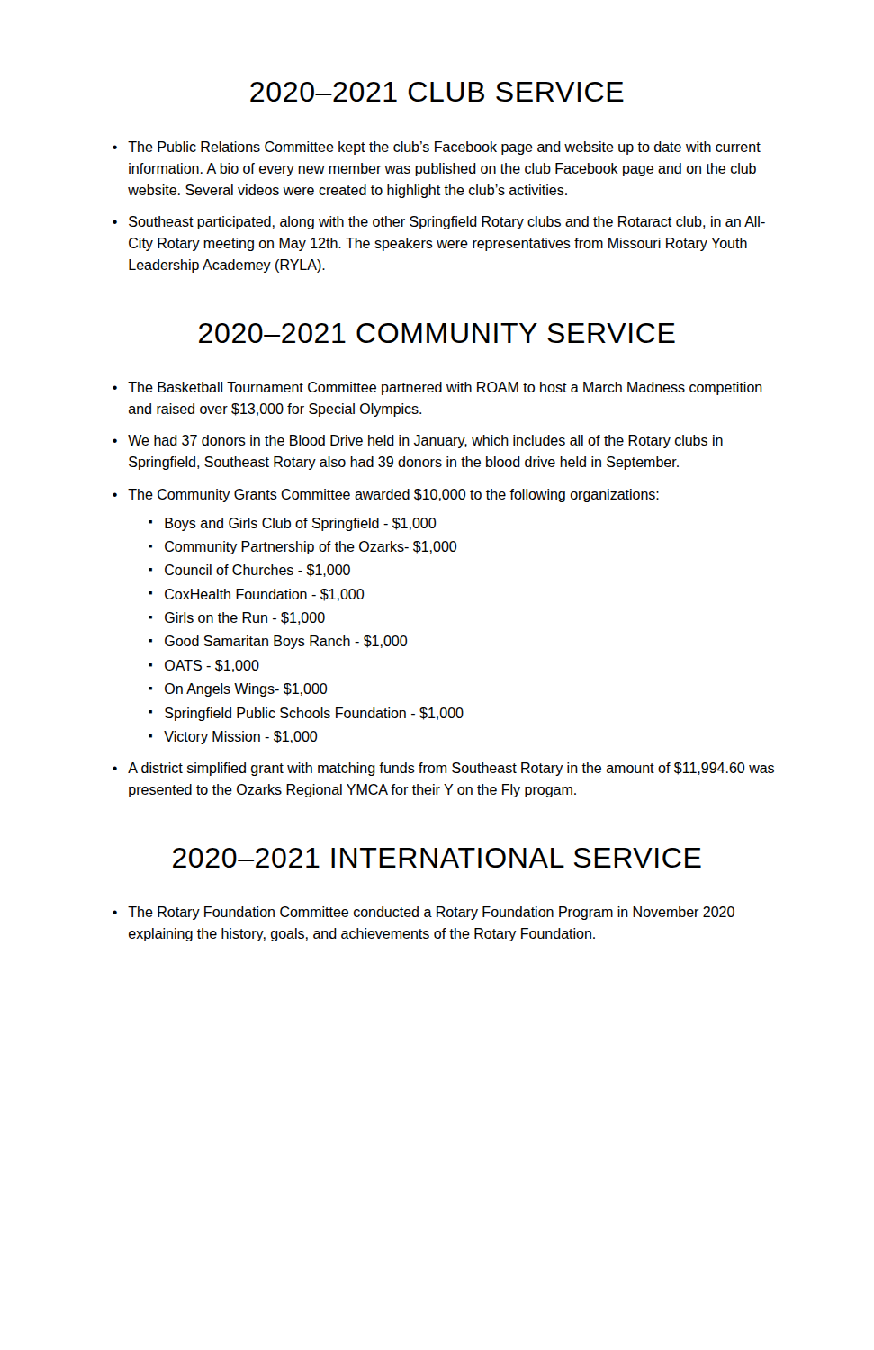2020–2021 CLUB SERVICE
The Public Relations Committee kept the club’s Facebook page and website up to date with current information. A bio of every new member was published on the club Facebook page and on the club website. Several videos were created to highlight the club’s activities.
Southeast participated, along with the other Springfield Rotary clubs and the Rotaract club, in an All-City Rotary meeting on May 12th. The speakers were representatives from Missouri Rotary Youth Leadership Academey (RYLA).
2020–2021 COMMUNITY SERVICE
The Basketball Tournament Committee partnered with ROAM to host a March Madness competition and raised over $13,000 for Special Olympics.
We had 37 donors in the Blood Drive held in January, which includes all of the Rotary clubs in Springfield, Southeast Rotary also had 39 donors in the blood drive held in September.
The Community Grants Committee awarded $10,000 to the following organizations:
Boys and Girls Club of Springfield - $1,000
Community Partnership of the Ozarks- $1,000
Council of Churches - $1,000
CoxHealth Foundation - $1,000
Girls on the Run - $1,000
Good Samaritan Boys Ranch - $1,000
OATS - $1,000
On Angels Wings- $1,000
Springfield Public Schools Foundation - $1,000
Victory Mission - $1,000
A district simplified grant with matching funds from Southeast Rotary in the amount of $11,994.60 was presented to the Ozarks Regional YMCA for their Y on the Fly progam.
2020–2021 INTERNATIONAL SERVICE
The Rotary Foundation Committee conducted a Rotary Foundation Program in November 2020 explaining the history, goals, and achievements of the Rotary Foundation.